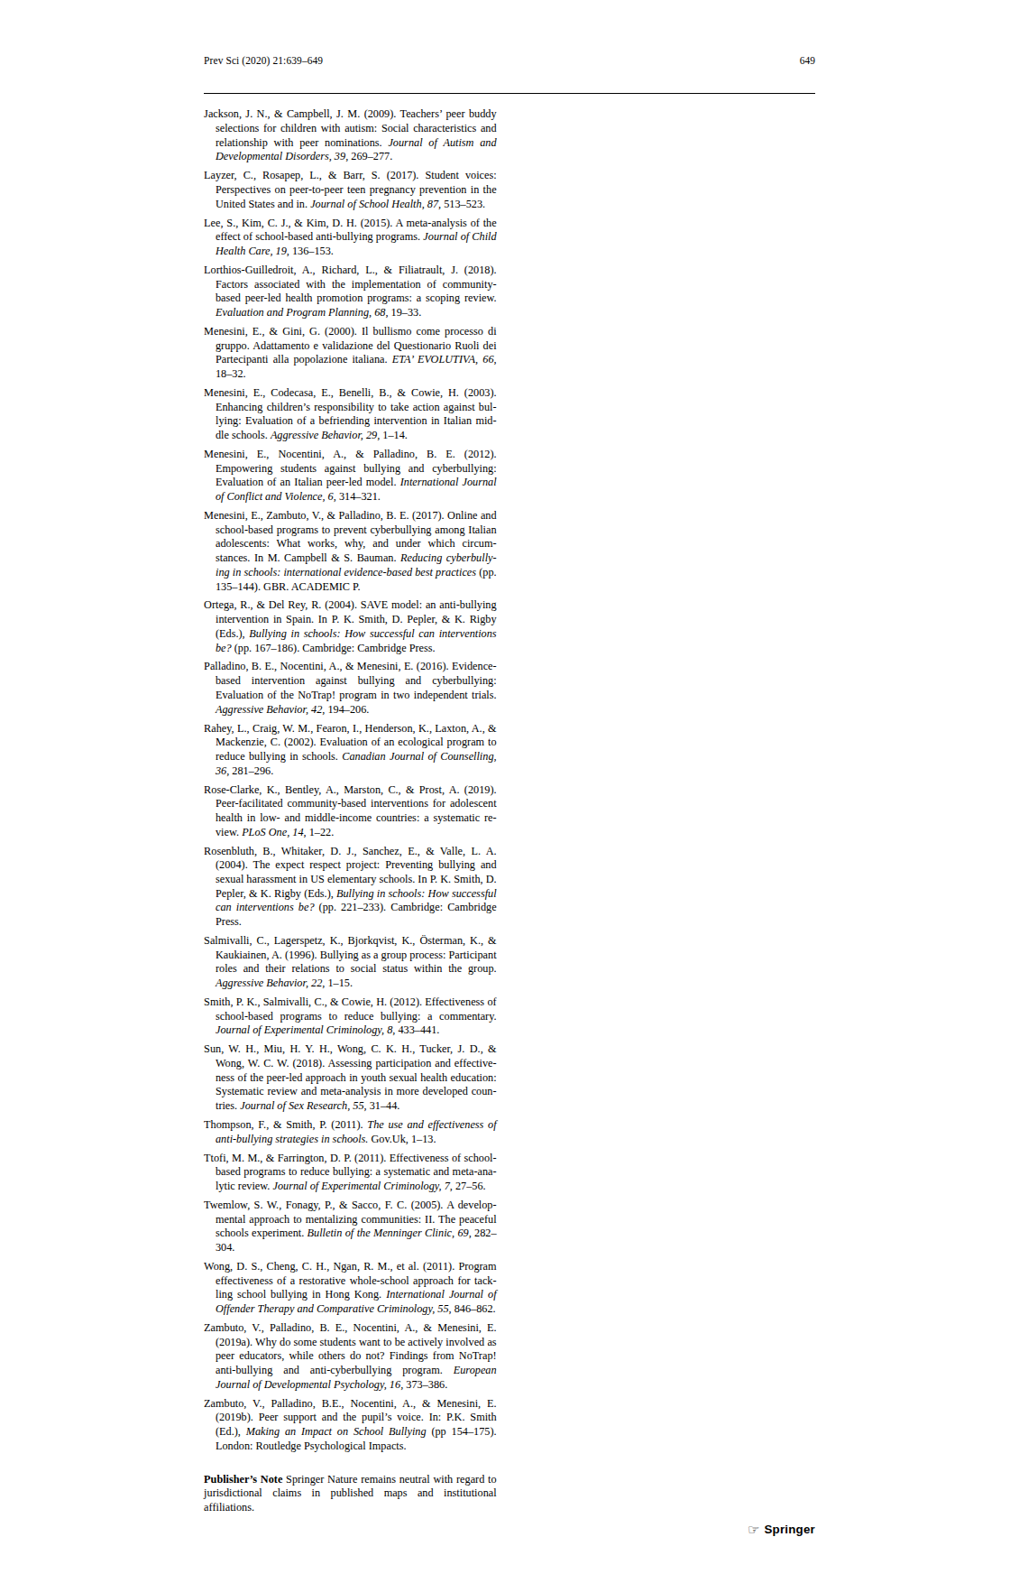Prev Sci (2020) 21:639–649 649
Jackson, J. N., & Campbell, J. M. (2009). Teachers’ peer buddy selections for children with autism: Social characteristics and relationship with peer nominations. Journal of Autism and Developmental Disorders, 39, 269–277.
Layzer, C., Rosapep, L., & Barr, S. (2017). Student voices: Perspectives on peer-to-peer teen pregnancy prevention in the United States and in. Journal of School Health, 87, 513–523.
Lee, S., Kim, C. J., & Kim, D. H. (2015). A meta-analysis of the effect of school-based anti-bullying programs. Journal of Child Health Care, 19, 136–153.
Lorthios-Guilledroit, A., Richard, L., & Filiatrault, J. (2018). Factors associated with the implementation of community-based peer-led health promotion programs: a scoping review. Evaluation and Program Planning, 68, 19–33.
Menesini, E., & Gini, G. (2000). Il bullismo come processo di gruppo. Adattamento e validazione del Questionario Ruoli dei Partecipanti alla popolazione italiana. ETA’ EVOLUTIVA, 66, 18–32.
Menesini, E., Codecasa, E., Benelli, B., & Cowie, H. (2003). Enhancing children’s responsibility to take action against bullying: Evaluation of a befriending intervention in Italian middle schools. Aggressive Behavior, 29, 1–14.
Menesini, E., Nocentini, A., & Palladino, B. E. (2012). Empowering students against bullying and cyberbullying: Evaluation of an Italian peer-led model. International Journal of Conflict and Violence, 6, 314–321.
Menesini, E., Zambuto, V., & Palladino, B. E. (2017). Online and school-based programs to prevent cyberbullying among Italian adolescents: What works, why, and under which circumstances. In M. Campbell & S. Bauman. Reducing cyberbullying in schools: international evidence-based best practices (pp. 135–144). GBR. ACADEMIC P.
Ortega, R., & Del Rey, R. (2004). SAVE model: an anti-bullying intervention in Spain. In P. K. Smith, D. Pepler, & K. Rigby (Eds.), Bullying in schools: How successful can interventions be? (pp. 167–186). Cambridge: Cambridge Press.
Palladino, B. E., Nocentini, A., & Menesini, E. (2016). Evidence-based intervention against bullying and cyberbullying: Evaluation of the NoTrap! program in two independent trials. Aggressive Behavior, 42, 194–206.
Rahey, L., Craig, W. M., Fearon, I., Henderson, K., Laxton, A., & Mackenzie, C. (2002). Evaluation of an ecological program to reduce bullying in schools. Canadian Journal of Counselling, 36, 281–296.
Rose-Clarke, K., Bentley, A., Marston, C., & Prost, A. (2019). Peer-facilitated community-based interventions for adolescent health in low- and middle-income countries: a systematic review. PLoS One, 14, 1–22.
Rosenbluth, B., Whitaker, D. J., Sanchez, E., & Valle, L. A. (2004). The expect respect project: Preventing bullying and sexual harassment in US elementary schools. In P. K. Smith, D. Pepler, & K. Rigby (Eds.), Bullying in schools: How successful can interventions be? (pp. 221–233). Cambridge: Cambridge Press.
Salmivalli, C., Lagerspetz, K., Bjorkqvist, K., Österman, K., & Kaukiainen, A. (1996). Bullying as a group process: Participant roles and their relations to social status within the group. Aggressive Behavior, 22, 1–15.
Smith, P. K., Salmivalli, C., & Cowie, H. (2012). Effectiveness of school-based programs to reduce bullying: a commentary. Journal of Experimental Criminology, 8, 433–441.
Sun, W. H., Miu, H. Y. H., Wong, C. K. H., Tucker, J. D., & Wong, W. C. W. (2018). Assessing participation and effectiveness of the peer-led approach in youth sexual health education: Systematic review and meta-analysis in more developed countries. Journal of Sex Research, 55, 31–44.
Thompson, F., & Smith, P. (2011). The use and effectiveness of anti-bullying strategies in schools. Gov.Uk, 1–13.
Ttofi, M. M., & Farrington, D. P. (2011). Effectiveness of school-based programs to reduce bullying: a systematic and meta-analytic review. Journal of Experimental Criminology, 7, 27–56.
Twemlow, S. W., Fonagy, P., & Sacco, F. C. (2005). A developmental approach to mentalizing communities: II. The peaceful schools experiment. Bulletin of the Menninger Clinic, 69, 282–304.
Wong, D. S., Cheng, C. H., Ngan, R. M., et al. (2011). Program effectiveness of a restorative whole-school approach for tackling school bullying in Hong Kong. International Journal of Offender Therapy and Comparative Criminology, 55, 846–862.
Zambuto, V., Palladino, B. E., Nocentini, A., & Menesini, E. (2019a). Why do some students want to be actively involved as peer educators, while others do not? Findings from NoTrap! anti-bullying and anti-cyberbullying program. European Journal of Developmental Psychology, 16, 373–386.
Zambuto, V., Palladino, B.E., Nocentini, A., & Menesini, E. (2019b). Peer support and the pupil’s voice. In: P.K. Smith (Ed.), Making an Impact on School Bullying (pp 154–175). London: Routledge Psychological Impacts.
Publisher’s Note Springer Nature remains neutral with regard to jurisdictional claims in published maps and institutional affiliations.
☞ Springer